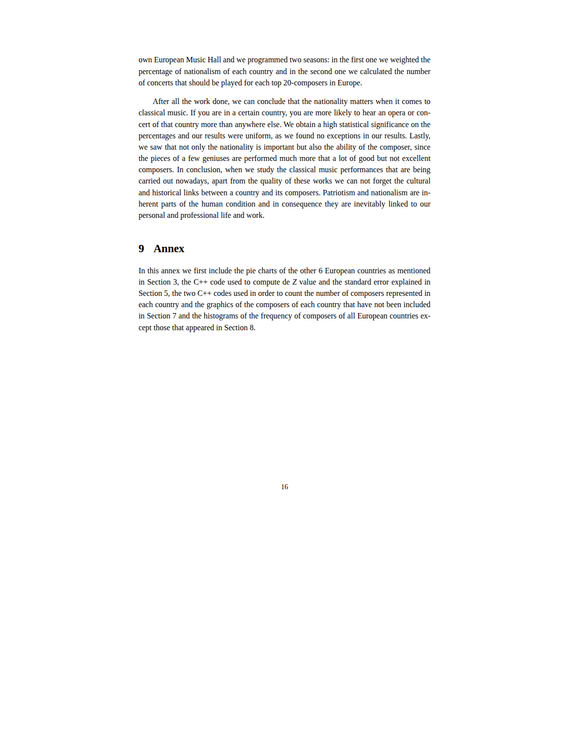own European Music Hall and we programmed two seasons: in the first one we weighted the percentage of nationalism of each country and in the second one we calculated the number of concerts that should be played for each top 20-composers in Europe.
After all the work done, we can conclude that the nationality matters when it comes to classical music. If you are in a certain country, you are more likely to hear an opera or concert of that country more than anywhere else. We obtain a high statistical significance on the percentages and our results were uniform, as we found no exceptions in our results. Lastly, we saw that not only the nationality is important but also the ability of the composer, since the pieces of a few geniuses are performed much more that a lot of good but not excellent composers. In conclusion, when we study the classical music performances that are being carried out nowadays, apart from the quality of these works we can not forget the cultural and historical links between a country and its composers. Patriotism and nationalism are inherent parts of the human condition and in consequence they are inevitably linked to our personal and professional life and work.
9 Annex
In this annex we first include the pie charts of the other 6 European countries as mentioned in Section 3, the C++ code used to compute de Z value and the standard error explained in Section 5, the two C++ codes used in order to count the number of composers represented in each country and the graphics of the composers of each country that have not been included in Section 7 and the histograms of the frequency of composers of all European countries except those that appeared in Section 8.
16